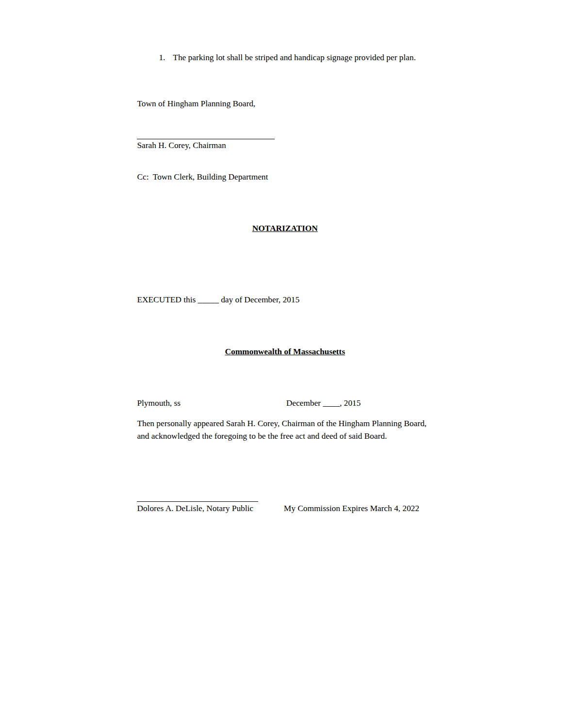The parking lot shall be striped and handicap signage provided per plan.
Town of Hingham Planning Board,
Sarah H. Corey, Chairman
Cc: Town Clerk, Building Department
NOTARIZATION
EXECUTED this _____ day of December, 2015
Commonwealth of Massachusetts
Plymouth, ss
December ____, 2015
Then personally appeared Sarah H. Corey, Chairman of the Hingham Planning Board, and acknowledged the foregoing to be the free act and deed of said Board.
Dolores A. DeLisle, Notary Public
My Commission Expires March 4, 2022